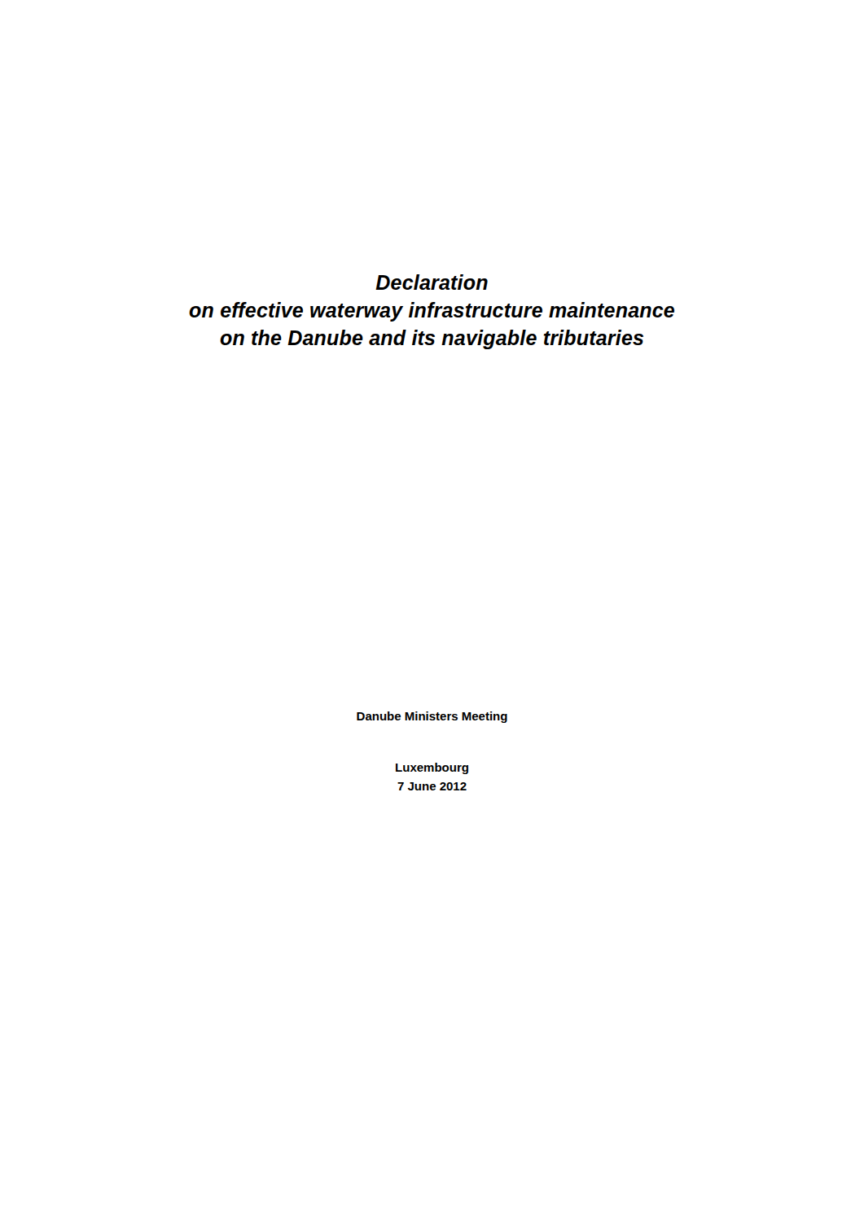Declaration on effective waterway infrastructure maintenance on the Danube and its navigable tributaries
Danube Ministers Meeting
Luxembourg 7 June 2012